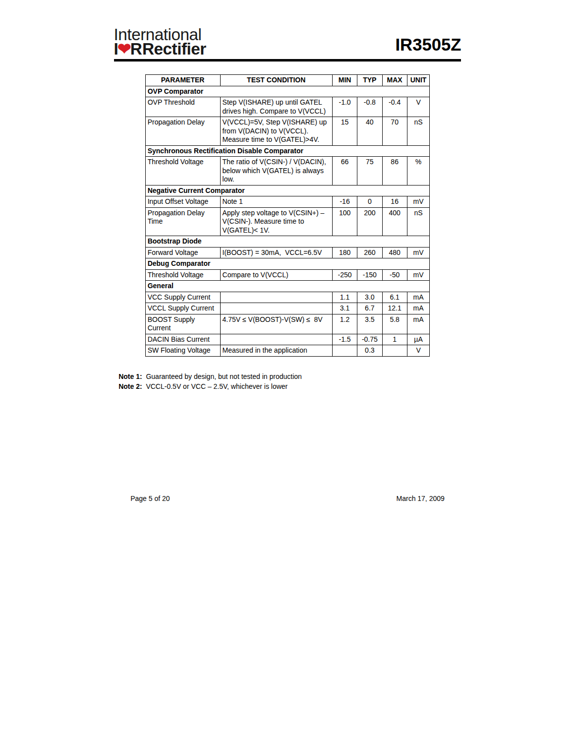International I❤R Rectifier
IR3505Z
| PARAMETER | TEST CONDITION | MIN | TYP | MAX | UNIT |
| --- | --- | --- | --- | --- | --- |
| OVP Comparator |
| OVP Threshold | Step V(ISHARE) up until GATEL drives high. Compare to V(VCCL) | -1.0 | -0.8 | -0.4 | V |
| Propagation Delay | V(VCCL)=5V, Step V(ISHARE) up from V(DACIN) to V(VCCL). Measure time to V(GATEL)>4V. | 15 | 40 | 70 | nS |
| Synchronous Rectification Disable Comparator |
| Threshold Voltage | The ratio of V(CSIN-) / V(DACIN), below which V(GATEL) is always low. | 66 | 75 | 86 | % |
| Negative Current Comparator |
| Input Offset Voltage | Note 1 | -16 | 0 | 16 | mV |
| Propagation Delay Time | Apply step voltage to V(CSIN+) – V(CSIN-). Measure time to V(GATEL)< 1V. | 100 | 200 | 400 | nS |
| Bootstrap Diode |
| Forward Voltage | I(BOOST) = 30mA, VCCL=6.5V | 180 | 260 | 480 | mV |
| Debug Comparator |
| Threshold Voltage | Compare to V(VCCL) | -250 | -150 | -50 | mV |
| General |
| VCC Supply Current | | 1.1 | 3.0 | 6.1 | mA |
| VCCL Supply Current | | 3.1 | 6.7 | 12.1 | mA |
| BOOST Supply Current | 4.75V ≤ V(BOOST)-V(SW) ≤ 8V | 1.2 | 3.5 | 5.8 | mA |
| DACIN Bias Current | | -1.5 | -0.75 | 1 | µA |
| SW Floating Voltage | Measured in the application | | 0.3 | | V |
Note 1: Guaranteed by design, but not tested in production
Note 2: VCCL-0.5V or VCC – 2.5V, whichever is lower
Page 5 of 20
March 17, 2009